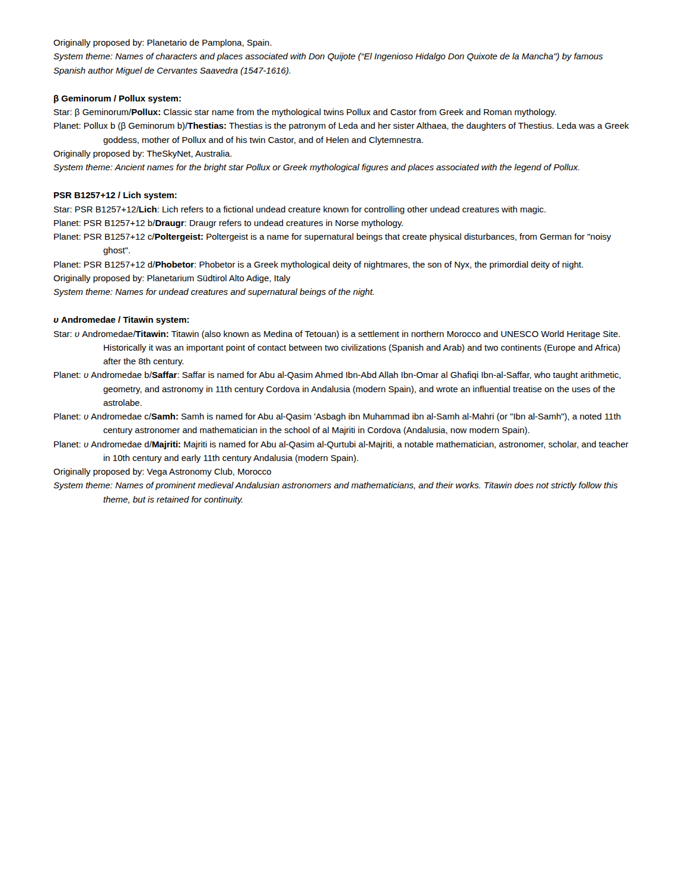Originally proposed by: Planetario de Pamplona, Spain.
System theme: Names of characters and places associated with Don Quijote (“El Ingenioso Hidalgo Don Quixote de la Mancha") by famous Spanish author Miguel de Cervantes Saavedra (1547-1616).
β Geminorum / Pollux system:
Star: β Geminorum/Pollux: Classic star name from the mythological twins Pollux and Castor from Greek and Roman mythology.
Planet: Pollux b (β Geminorum b)/Thestias: Thestias is the patronym of Leda and her sister Althaea, the daughters of Thestius. Leda was a Greek goddess, mother of Pollux and of his twin Castor, and of Helen and Clytemnestra.
Originally proposed by: TheSkyNet, Australia.
System theme: Ancient names for the bright star Pollux or Greek mythological figures and places associated with the legend of Pollux.
PSR B1257+12 / Lich system:
Star: PSR B1257+12/Lich: Lich refers to a fictional undead creature known for controlling other undead creatures with magic.
Planet: PSR B1257+12 b/Draugr: Draugr refers to undead creatures in Norse mythology.
Planet: PSR B1257+12 c/Poltergeist: Poltergeist is a name for supernatural beings that create physical disturbances, from German for "noisy ghost".
Planet: PSR B1257+12 d/Phobetor: Phobetor is a Greek mythological deity of nightmares, the son of Nyx, the primordial deity of night.
Originally proposed by: Planetarium Südtirol Alto Adige, Italy
System theme: Names for undead creatures and supernatural beings of the night.
υ Andromedae / Titawin system:
Star: υ Andromedae/Titawin: Titawin (also known as Medina of Tetouan) is a settlement in northern Morocco and UNESCO World Heritage Site. Historically it was an important point of contact between two civilizations (Spanish and Arab) and two continents (Europe and Africa) after the 8th century.
Planet: υ Andromedae b/Saffar: Saffar is named for Abu al-Qasim Ahmed Ibn-Abd Allah Ibn-Omar al Ghafiqi Ibn-al-Saffar, who taught arithmetic, geometry, and astronomy in 11th century Cordova in Andalusia (modern Spain), and wrote an influential treatise on the uses of the astrolabe.
Planet: υ Andromedae c/Samh: Samh is named for Abu al-Qasim 'Asbagh ibn Muhammad ibn al-Samh al-Mahri (or "Ibn al-Samh"), a noted 11th century astronomer and mathematician in the school of al Majriti in Cordova (Andalusia, now modern Spain).
Planet: υ Andromedae d/Majriti: Majriti is named for Abu al-Qasim al-Qurtubi al-Majriti, a notable mathematician, astronomer, scholar, and teacher in 10th century and early 11th century Andalusia (modern Spain).
Originally proposed by: Vega Astronomy Club, Morocco
System theme: Names of prominent medieval Andalusian astronomers and mathematicians, and their works. Titawin does not strictly follow this theme, but is retained for continuity.